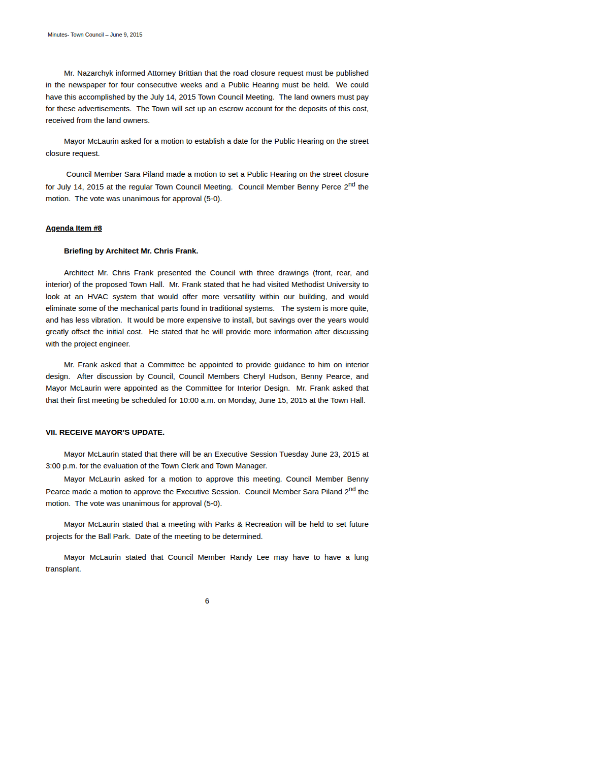Minutes- Town Council – June 9, 2015
Mr. Nazarchyk informed Attorney Brittian that the road closure request must be published in the newspaper for four consecutive weeks and a Public Hearing must be held. We could have this accomplished by the July 14, 2015 Town Council Meeting. The land owners must pay for these advertisements. The Town will set up an escrow account for the deposits of this cost, received from the land owners.
Mayor McLaurin asked for a motion to establish a date for the Public Hearing on the street closure request.
Council Member Sara Piland made a motion to set a Public Hearing on the street closure for July 14, 2015 at the regular Town Council Meeting. Council Member Benny Perce 2nd the motion. The vote was unanimous for approval (5-0).
Agenda Item #8
Briefing by Architect Mr. Chris Frank.
Architect Mr. Chris Frank presented the Council with three drawings (front, rear, and interior) of the proposed Town Hall. Mr. Frank stated that he had visited Methodist University to look at an HVAC system that would offer more versatility within our building, and would eliminate some of the mechanical parts found in traditional systems. The system is more quite, and has less vibration. It would be more expensive to install, but savings over the years would greatly offset the initial cost. He stated that he will provide more information after discussing with the project engineer.
Mr. Frank asked that a Committee be appointed to provide guidance to him on interior design. After discussion by Council, Council Members Cheryl Hudson, Benny Pearce, and Mayor McLaurin were appointed as the Committee for Interior Design. Mr. Frank asked that that their first meeting be scheduled for 10:00 a.m. on Monday, June 15, 2015 at the Town Hall.
VII. RECEIVE MAYOR’S UPDATE.
Mayor McLaurin stated that there will be an Executive Session Tuesday June 23, 2015 at 3:00 p.m. for the evaluation of the Town Clerk and Town Manager.
Mayor McLaurin asked for a motion to approve this meeting. Council Member Benny Pearce made a motion to approve the Executive Session. Council Member Sara Piland 2nd the motion. The vote was unanimous for approval (5-0).
Mayor McLaurin stated that a meeting with Parks & Recreation will be held to set future projects for the Ball Park. Date of the meeting to be determined.
Mayor McLaurin stated that Council Member Randy Lee may have to have a lung transplant.
6